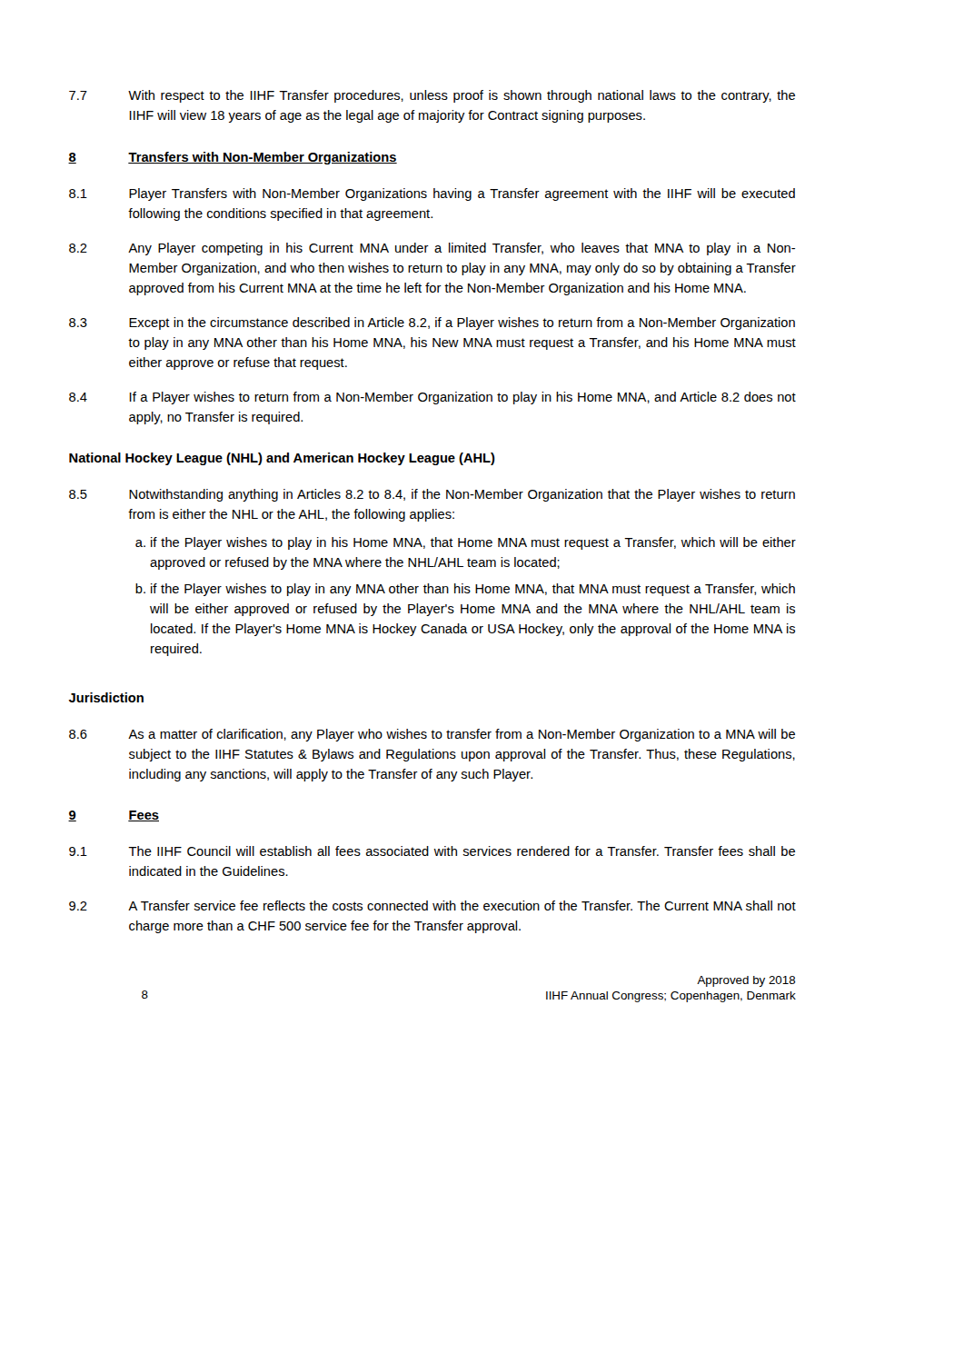7.7
With respect to the IIHF Transfer procedures, unless proof is shown through national laws to the contrary, the IIHF will view 18 years of age as the legal age of majority for Contract signing purposes.
8 Transfers with Non-Member Organizations
8.1
Player Transfers with Non-Member Organizations having a Transfer agreement with the IIHF will be executed following the conditions specified in that agreement.
8.2
Any Player competing in his Current MNA under a limited Transfer, who leaves that MNA to play in a Non-Member Organization, and who then wishes to return to play in any MNA, may only do so by obtaining a Transfer approved from his Current MNA at the time he left for the Non-Member Organization and his Home MNA.
8.3
Except in the circumstance described in Article 8.2, if a Player wishes to return from a Non-Member Organization to play in any MNA other than his Home MNA, his New MNA must request a Transfer, and his Home MNA must either approve or refuse that request.
8.4
If a Player wishes to return from a Non-Member Organization to play in his Home MNA, and Article 8.2 does not apply, no Transfer is required.
National Hockey League (NHL) and American Hockey League (AHL)
8.5
Notwithstanding anything in Articles 8.2 to 8.4, if the Non-Member Organization that the Player wishes to return from is either the NHL or the AHL, the following applies:
if the Player wishes to play in his Home MNA, that Home MNA must request a Transfer, which will be either approved or refused by the MNA where the NHL/AHL team is located;
if the Player wishes to play in any MNA other than his Home MNA, that MNA must request a Transfer, which will be either approved or refused by the Player's Home MNA and the MNA where the NHL/AHL team is located. If the Player's Home MNA is Hockey Canada or USA Hockey, only the approval of the Home MNA is required.
Jurisdiction
8.6
As a matter of clarification, any Player who wishes to transfer from a Non-Member Organization to a MNA will be subject to the IIHF Statutes & Bylaws and Regulations upon approval of the Transfer. Thus, these Regulations, including any sanctions, will apply to the Transfer of any such Player.
9 Fees
9.1
The IIHF Council will establish all fees associated with services rendered for a Transfer. Transfer fees shall be indicated in the Guidelines.
9.2
A Transfer service fee reflects the costs connected with the execution of the Transfer. The Current MNA shall not charge more than a CHF 500 service fee for the Transfer approval.
8
Approved by 2018
IIHF Annual Congress; Copenhagen, Denmark